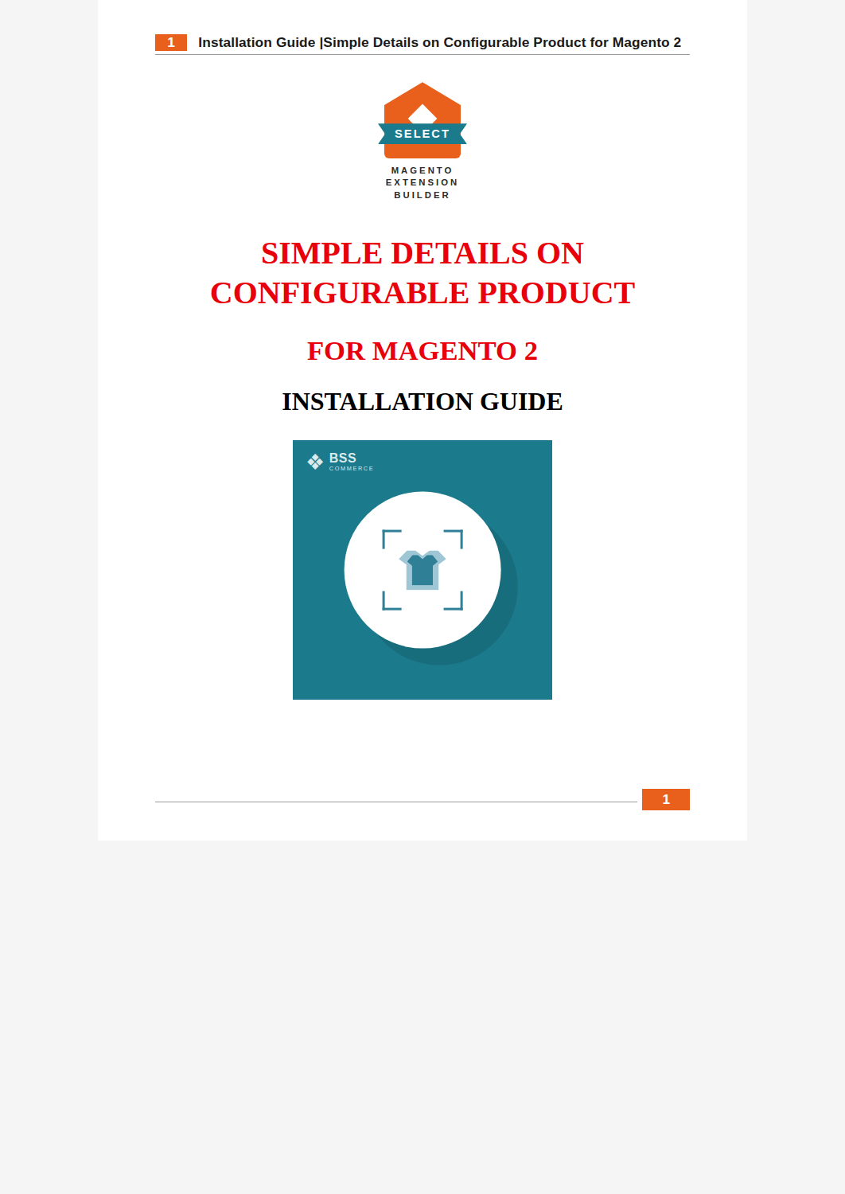1
Installation Guide |Simple Details on Configurable Product for Magento 2
SELECT
MAGENTO
EXTENSION
BUILDER
SIMPLE DETAILS ON CONFIGURABLE PRODUCT
FOR MAGENTO 2
INSTALLATION GUIDE
❖ BSS COMMERCE
1